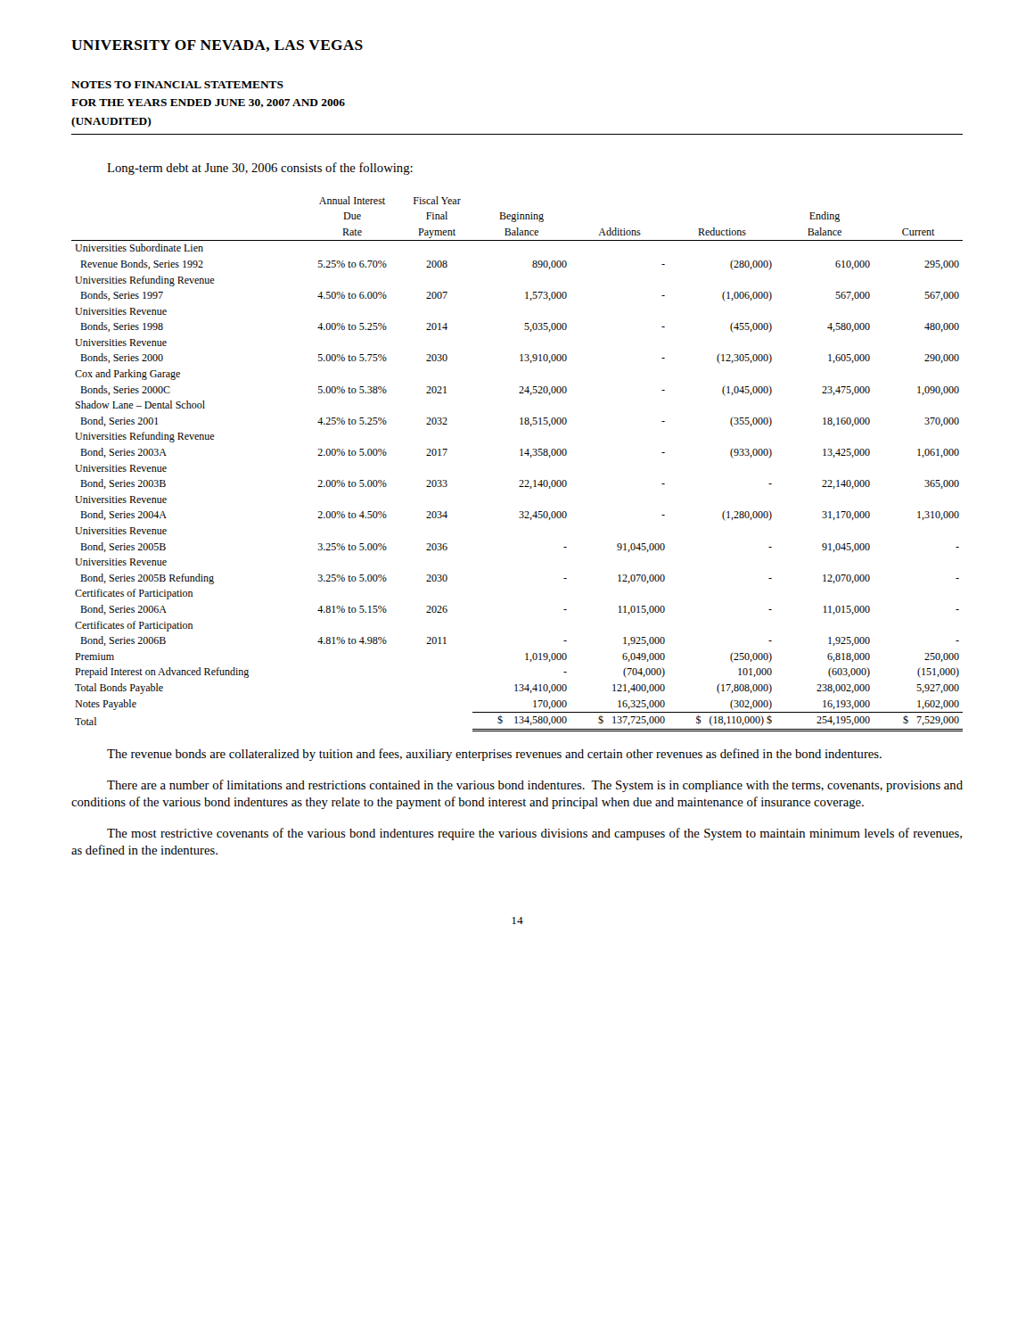UNIVERSITY OF NEVADA, LAS VEGAS
NOTES TO FINANCIAL STATEMENTS
FOR THE YEARS ENDED JUNE 30, 2007 AND 2006
(UNAUDITED)
Long-term debt at June 30, 2006 consists of the following:
| | Annual Interest | Fiscal Year | | | | | |
| --- | --- | --- | --- | --- | --- | --- | --- |
| | Due | Final | Beginning | | | Ending | |
| | Rate | Payment | Balance | Additions | Reductions | Balance | Current |
| Universities Subordinate Lien | | | | | | | |
| Revenue Bonds, Series 1992 | 5.25% to 6.70% | 2008 | 890,000 | - | (280,000) | 610,000 | 295,000 |
| Universities Refunding Revenue | | | | | | | |
| Bonds, Series 1997 | 4.50% to 6.00% | 2007 | 1,573,000 | - | (1,006,000) | 567,000 | 567,000 |
| Universities Revenue | | | | | | | |
| Bonds, Series 1998 | 4.00% to 5.25% | 2014 | 5,035,000 | - | (455,000) | 4,580,000 | 480,000 |
| Universities Revenue | | | | | | | |
| Bonds, Series 2000 | 5.00% to 5.75% | 2030 | 13,910,000 | - | (12,305,000) | 1,605,000 | 290,000 |
| Cox and Parking Garage | | | | | | | |
| Bonds, Series 2000C | 5.00% to 5.38% | 2021 | 24,520,000 | - | (1,045,000) | 23,475,000 | 1,090,000 |
| Shadow Lane – Dental School | | | | | | | |
| Bond, Series 2001 | 4.25% to 5.25% | 2032 | 18,515,000 | - | (355,000) | 18,160,000 | 370,000 |
| Universities Refunding Revenue | | | | | | | |
| Bond, Series 2003A | 2.00% to 5.00% | 2017 | 14,358,000 | - | (933,000) | 13,425,000 | 1,061,000 |
| Universities Revenue | | | | | | | |
| Bond, Series 2003B | 2.00% to 5.00% | 2033 | 22,140,000 | - | - | 22,140,000 | 365,000 |
| Universities Revenue | | | | | | | |
| Bond, Series 2004A | 2.00% to 4.50% | 2034 | 32,450,000 | - | (1,280,000) | 31,170,000 | 1,310,000 |
| Universities Revenue | | | | | | | |
| Bond, Series 2005B | 3.25% to 5.00% | 2036 | - | 91,045,000 | - | 91,045,000 | - |
| Universities Revenue | | | | | | | |
| Bond, Series 2005B Refunding | 3.25% to 5.00% | 2030 | - | 12,070,000 | - | 12,070,000 | - |
| Certificates of Participation | | | | | | | |
| Bond, Series 2006A | 4.81% to 5.15% | 2026 | - | 11,015,000 | - | 11,015,000 | - |
| Certificates of Participation | | | | | | | |
| Bond, Series 2006B | 4.81% to 4.98% | 2011 | - | 1,925,000 | - | 1,925,000 | - |
| Premium | | | 1,019,000 | 6,049,000 | (250,000) | 6,818,000 | 250,000 |
| Prepaid Interest on Advanced Refunding | | | - | (704,000) | 101,000 | (603,000) | (151,000) |
| Total Bonds Payable | | | 134,410,000 | 121,400,000 | (17,808,000) | 238,002,000 | 5,927,000 |
| Notes Payable | | | 170,000 | 16,325,000 | (302,000) | 16,193,000 | 1,602,000 |
| Total | | | $ 134,580,000 | $ 137,725,000 | $ (18,110,000) $ | 254,195,000 | $ 7,529,000 |
The revenue bonds are collateralized by tuition and fees, auxiliary enterprises revenues and certain other revenues as defined in the bond indentures.
There are a number of limitations and restrictions contained in the various bond indentures. The System is in compliance with the terms, covenants, provisions and conditions of the various bond indentures as they relate to the payment of bond interest and principal when due and maintenance of insurance coverage.
The most restrictive covenants of the various bond indentures require the various divisions and campuses of the System to maintain minimum levels of revenues, as defined in the indentures.
14